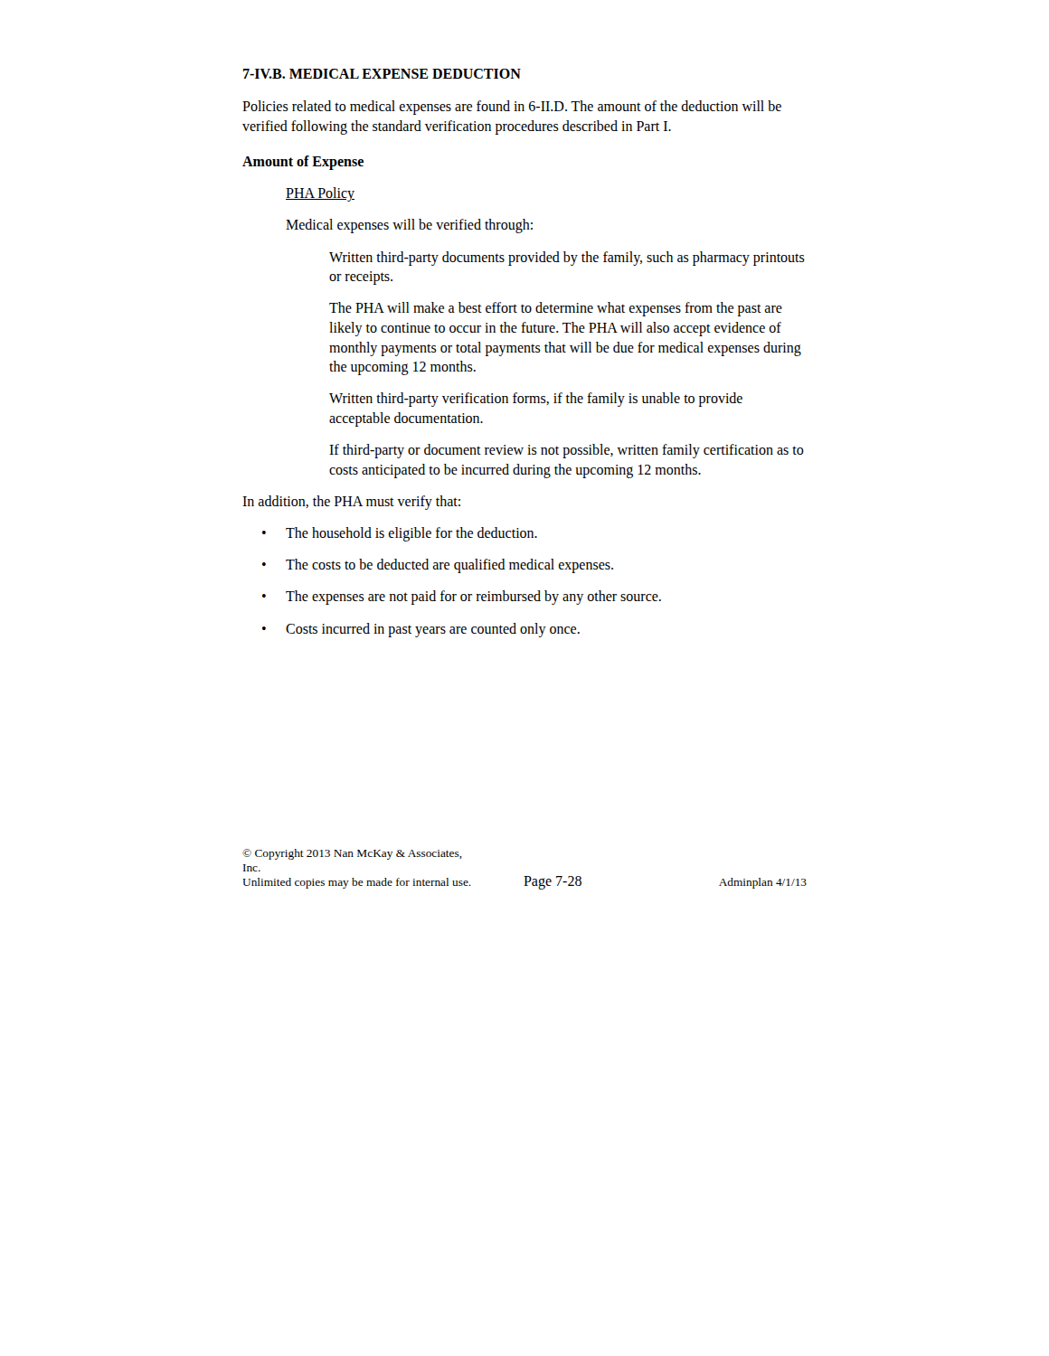7-IV.B. MEDICAL EXPENSE DEDUCTION
Policies related to medical expenses are found in 6-II.D. The amount of the deduction will be verified following the standard verification procedures described in Part I.
Amount of Expense
PHA Policy
Medical expenses will be verified through:
Written third-party documents provided by the family, such as pharmacy printouts or receipts.
The PHA will make a best effort to determine what expenses from the past are likely to continue to occur in the future. The PHA will also accept evidence of monthly payments or total payments that will be due for medical expenses during the upcoming 12 months.
Written third-party verification forms, if the family is unable to provide acceptable documentation.
If third-party or document review is not possible, written family certification as to costs anticipated to be incurred during the upcoming 12 months.
In addition, the PHA must verify that:
The household is eligible for the deduction.
The costs to be deducted are qualified medical expenses.
The expenses are not paid for or reimbursed by any other source.
Costs incurred in past years are counted only once.
| © Copyright 2013 Nan McKay & Associates, Inc. Unlimited copies may be made for internal use. | Page 7-28 | Adminplan 4/1/13 |